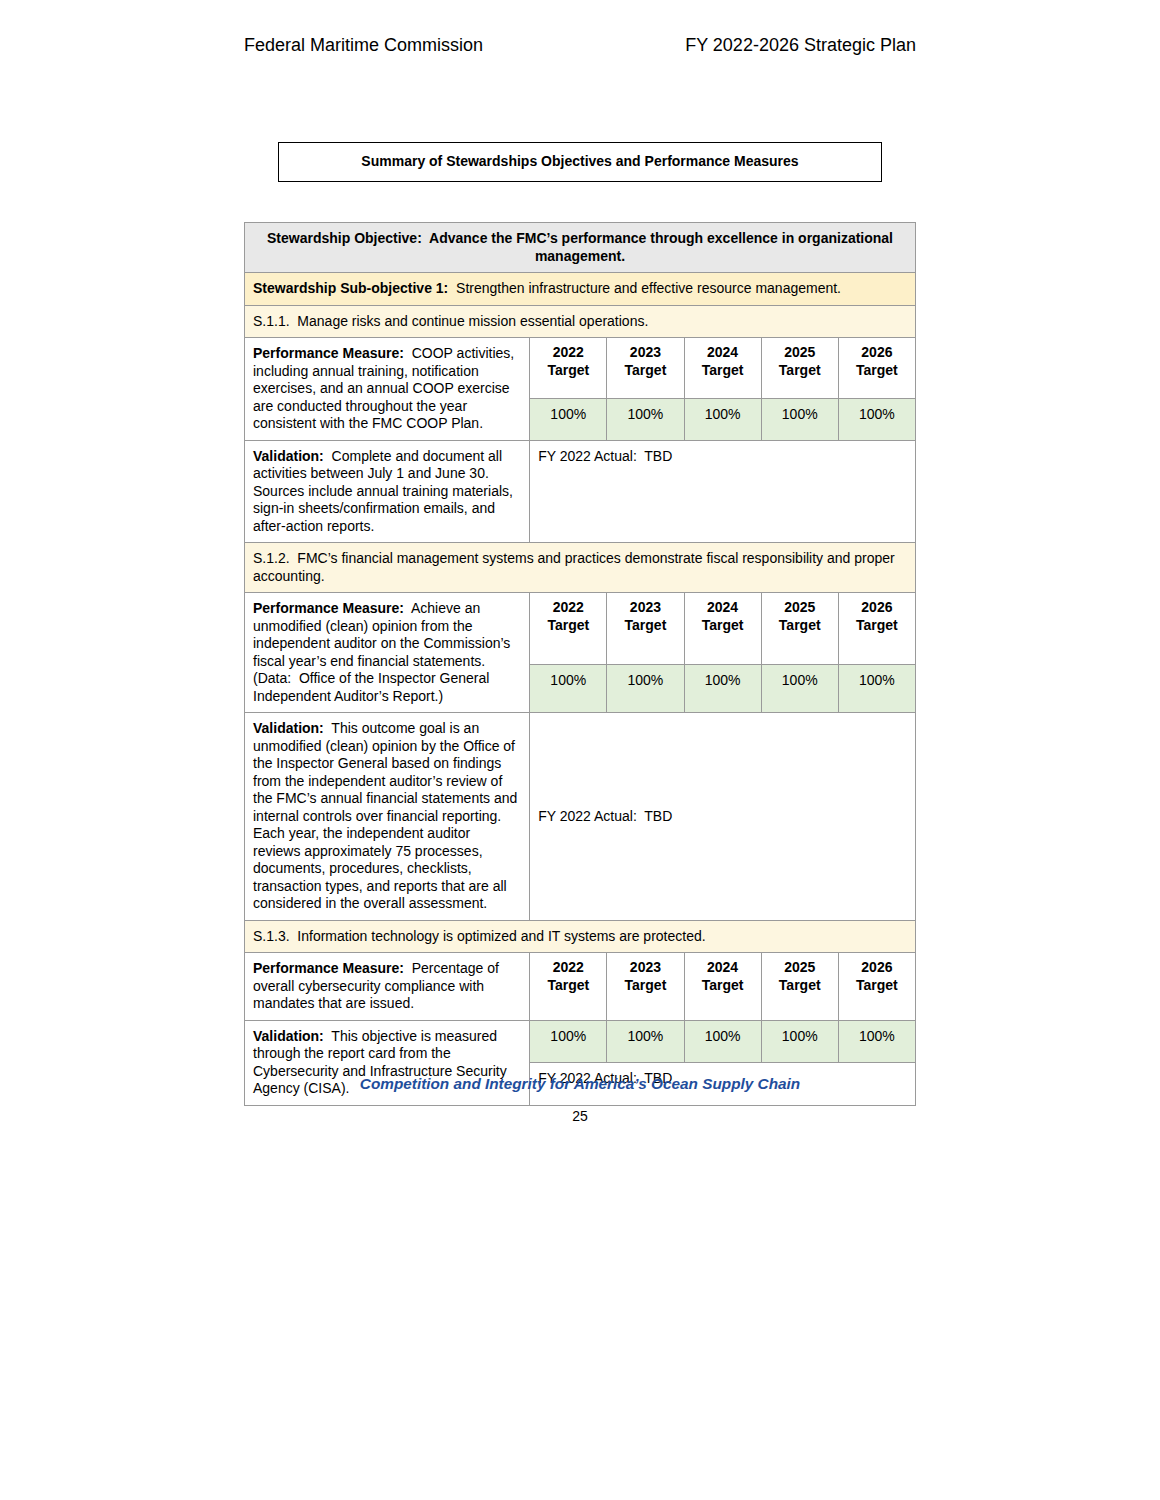Federal Maritime Commission
FY 2022-2026 Strategic Plan
Summary of Stewardships Objectives and Performance Measures
| Stewardship Objective: Advance the FMC’s performance through excellence in organizational management. |
| Stewardship Sub-objective 1: Strengthen infrastructure and effective resource management. |
| S.1.1. Manage risks and continue mission essential operations. |
| Performance Measure: COOP activities, including annual training, notification exercises, and an annual COOP exercise are conducted throughout the year consistent with the FMC COOP Plan. | 2022 Target | 2023 Target | 2024 Target | 2025 Target | 2026 Target |
| 100% | 100% | 100% | 100% | 100% |
| Validation: Complete and document all activities between July 1 and June 30. Sources include annual training materials, sign-in sheets/confirmation emails, and after-action reports. | FY 2022 Actual: TBD |
| S.1.2. FMC’s financial management systems and practices demonstrate fiscal responsibility and proper accounting. |
| Performance Measure: Achieve an unmodified (clean) opinion from the independent auditor on the Commission’s fiscal year’s end financial statements. (Data: Office of the Inspector General Independent Auditor’s Report.) | 2022 Target | 2023 Target | 2024 Target | 2025 Target | 2026 Target |
| 100% | 100% | 100% | 100% | 100% |
| Validation: This outcome goal is an unmodified (clean) opinion by the Office of the Inspector General based on findings from the independent auditor’s review of the FMC’s annual financial statements and internal controls over financial reporting. Each year, the independent auditor reviews approximately 75 processes, documents, procedures, checklists, transaction types, and reports that are all considered in the overall assessment. | FY 2022 Actual: TBD |
| S.1.3. Information technology is optimized and IT systems are protected. |
| Performance Measure: Percentage of overall cybersecurity compliance with mandates that are issued. | 2022 Target | 2023 Target | 2024 Target | 2025 Target | 2026 Target |
| Validation: This objective is measured through the report card from the Cybersecurity and Infrastructure Security Agency (CISA). | 100% | 100% | 100% | 100% | 100% |
| FY 2022 Actual: TBD |
Competition and Integrity for America’s Ocean Supply Chain
25